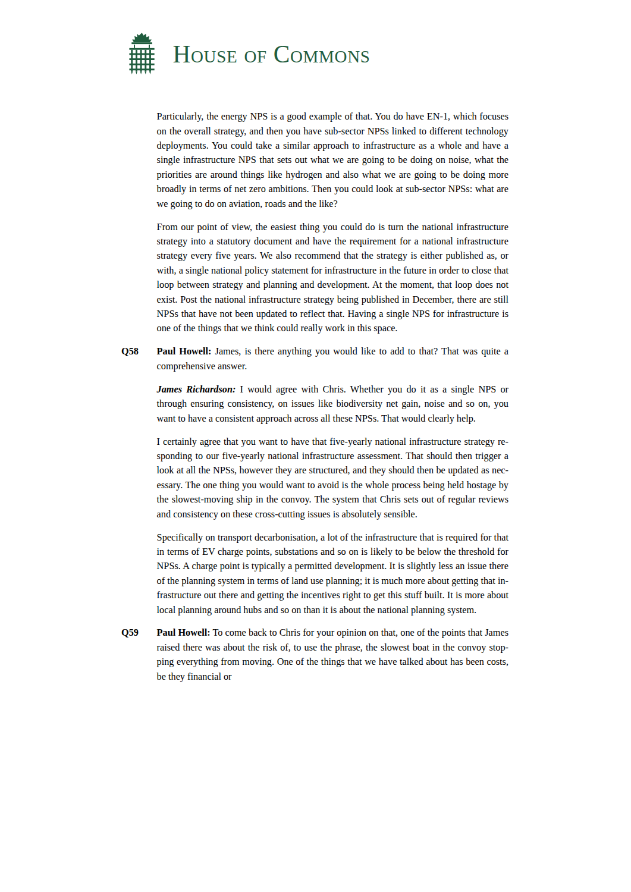House of Commons
Particularly, the energy NPS is a good example of that. You do have EN-1, which focuses on the overall strategy, and then you have sub-sector NPSs linked to different technology deployments. You could take a similar approach to infrastructure as a whole and have a single infrastructure NPS that sets out what we are going to be doing on noise, what the priorities are around things like hydrogen and also what we are going to be doing more broadly in terms of net zero ambitions. Then you could look at sub-sector NPSs: what are we going to do on aviation, roads and the like?
From our point of view, the easiest thing you could do is turn the national infrastructure strategy into a statutory document and have the requirement for a national infrastructure strategy every five years. We also recommend that the strategy is either published as, or with, a single national policy statement for infrastructure in the future in order to close that loop between strategy and planning and development. At the moment, that loop does not exist. Post the national infrastructure strategy being published in December, there are still NPSs that have not been updated to reflect that. Having a single NPS for infrastructure is one of the things that we think could really work in this space.
Q58
Paul Howell: James, is there anything you would like to add to that? That was quite a comprehensive answer.
James Richardson: I would agree with Chris. Whether you do it as a single NPS or through ensuring consistency, on issues like biodiversity net gain, noise and so on, you want to have a consistent approach across all these NPSs. That would clearly help.
I certainly agree that you want to have that five-yearly national infrastructure strategy responding to our five-yearly national infrastructure assessment. That should then trigger a look at all the NPSs, however they are structured, and they should then be updated as necessary. The one thing you would want to avoid is the whole process being held hostage by the slowest-moving ship in the convoy. The system that Chris sets out of regular reviews and consistency on these cross-cutting issues is absolutely sensible.
Specifically on transport decarbonisation, a lot of the infrastructure that is required for that in terms of EV charge points, substations and so on is likely to be below the threshold for NPSs. A charge point is typically a permitted development. It is slightly less an issue there of the planning system in terms of land use planning; it is much more about getting that infrastructure out there and getting the incentives right to get this stuff built. It is more about local planning around hubs and so on than it is about the national planning system.
Q59
Paul Howell: To come back to Chris for your opinion on that, one of the points that James raised there was about the risk of, to use the phrase, the slowest boat in the convoy stopping everything from moving. One of the things that we have talked about has been costs, be they financial or